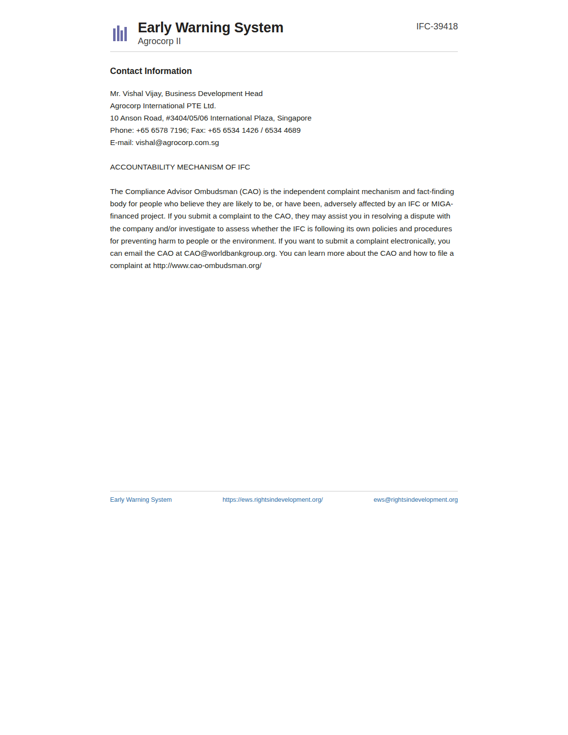Early Warning System
Agrocorp II
IFC-39418
Contact Information
Mr. Vishal Vijay, Business Development Head
Agrocorp International PTE Ltd.
10 Anson Road, #3404/05/06 International Plaza, Singapore
Phone: +65 6578 7196; Fax: +65 6534 1426 / 6534 4689
E-mail: vishal@agrocorp.com.sg
ACCOUNTABILITY MECHANISM OF IFC
The Compliance Advisor Ombudsman (CAO) is the independent complaint mechanism and fact-finding body for people who believe they are likely to be, or have been, adversely affected by an IFC or MIGA- financed project. If you submit a complaint to the CAO, they may assist you in resolving a dispute with the company and/or investigate to assess whether the IFC is following its own policies and procedures for preventing harm to people or the environment. If you want to submit a complaint electronically, you can email the CAO at CAO@worldbankgroup.org. You can learn more about the CAO and how to file a complaint at http://www.cao-ombudsman.org/
Early Warning System
https://ews.rightsindevelopment.org/
ews@rightsindevelopment.org